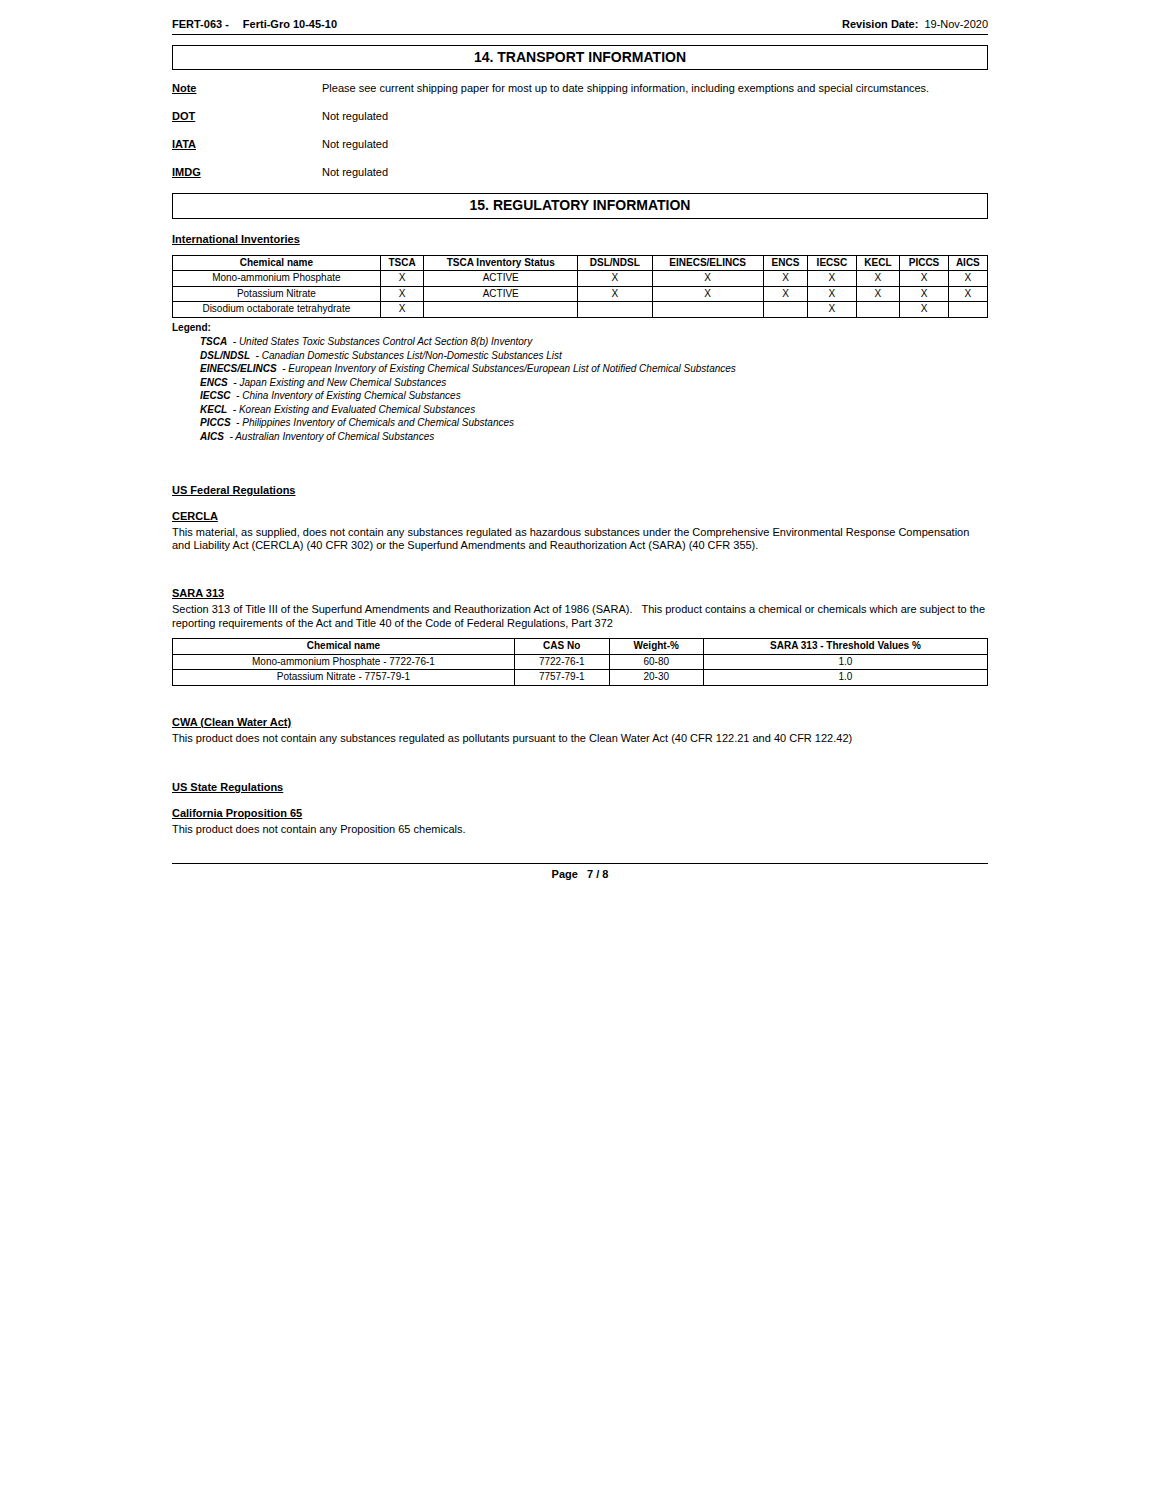FERT-063 -Ferti-Gro 10-45-10
Revision Date: 19-Nov-2020
14. TRANSPORT INFORMATION
Note
Please see current shipping paper for most up to date shipping information, including exemptions and special circumstances.
DOT
Not regulated
IATA
Not regulated
IMDG
Not regulated
15. REGULATORY INFORMATION
International Inventories
| Chemical name | TSCA | TSCA Inventory Status | DSL/NDSL | EINECS/ELINCS | ENCS | IECSC | KECL | PICCS | AICS |
| --- | --- | --- | --- | --- | --- | --- | --- | --- | --- |
| Mono-ammonium Phosphate | X | ACTIVE | X | X | X | X | X | X | X |
| Potassium Nitrate | X | ACTIVE | X | X | X | X | X | X | X |
| Disodium octaborate tetrahydrate | X | | | | | X | | X | |
Legend:
TSCA - United States Toxic Substances Control Act Section 8(b) Inventory
DSL/NDSL - Canadian Domestic Substances List/Non-Domestic Substances List
EINECS/ELINCS - European Inventory of Existing Chemical Substances/European List of Notified Chemical Substances
ENCS - Japan Existing and New Chemical Substances
IECSC - China Inventory of Existing Chemical Substances
KECL - Korean Existing and Evaluated Chemical Substances
PICCS - Philippines Inventory of Chemicals and Chemical Substances
AICS - Australian Inventory of Chemical Substances
US Federal Regulations
CERCLA
This material, as supplied, does not contain any substances regulated as hazardous substances under the Comprehensive Environmental Response Compensation and Liability Act (CERCLA) (40 CFR 302) or the Superfund Amendments and Reauthorization Act (SARA) (40 CFR 355).
SARA 313
Section 313 of Title III of the Superfund Amendments and Reauthorization Act of 1986 (SARA). This product contains a chemical or chemicals which are subject to the reporting requirements of the Act and Title 40 of the Code of Federal Regulations, Part 372
| Chemical name | CAS No | Weight-% | SARA 313 - Threshold Values % |
| --- | --- | --- | --- |
| Mono-ammonium Phosphate - 7722-76-1 | 7722-76-1 | 60-80 | 1.0 |
| Potassium Nitrate - 7757-79-1 | 7757-79-1 | 20-30 | 1.0 |
CWA (Clean Water Act)
This product does not contain any substances regulated as pollutants pursuant to the Clean Water Act (40 CFR 122.21 and 40 CFR 122.42)
US State Regulations
California Proposition 65
This product does not contain any Proposition 65 chemicals.
Page 7 / 8